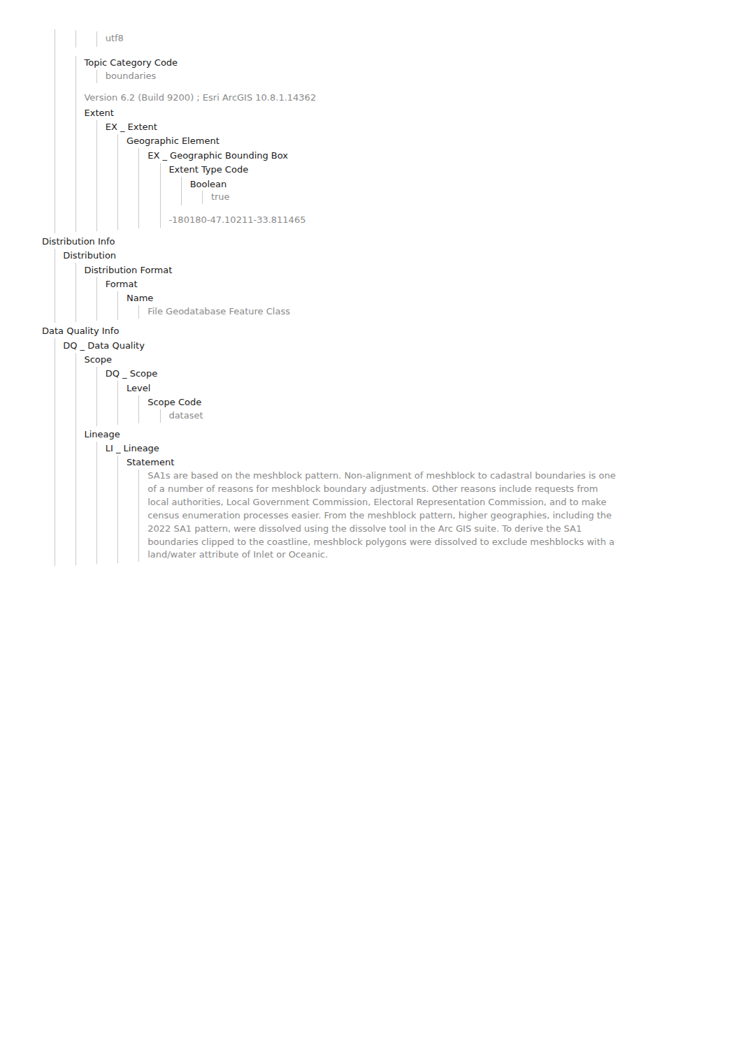utf8
Topic Category Code
boundaries
Version 6.2 (Build 9200) ; Esri ArcGIS 10.8.1.14362
Extent
EX _ Extent
Geographic Element
EX _ Geographic Bounding Box
Extent Type Code
Boolean
true
-180180-47.10211-33.811465
Distribution Info
Distribution
Distribution Format
Format
Name
File Geodatabase Feature Class
Data Quality Info
DQ _ Data Quality
Scope
DQ _ Scope
Level
Scope Code
dataset
Lineage
LI _ Lineage
Statement
SA1s are based on the meshblock pattern. Non-alignment of meshblock to cadastral boundaries is one of a number of reasons for meshblock boundary adjustments. Other reasons include requests from local authorities, Local Government Commission, Electoral Representation Commission, and to make census enumeration processes easier. From the meshblock pattern, higher geographies, including the 2022 SA1 pattern, were dissolved using the dissolve tool in the Arc GIS suite. To derive the SA1 boundaries clipped to the coastline, meshblock polygons were dissolved to exclude meshblocks with a land/water attribute of Inlet or Oceanic.